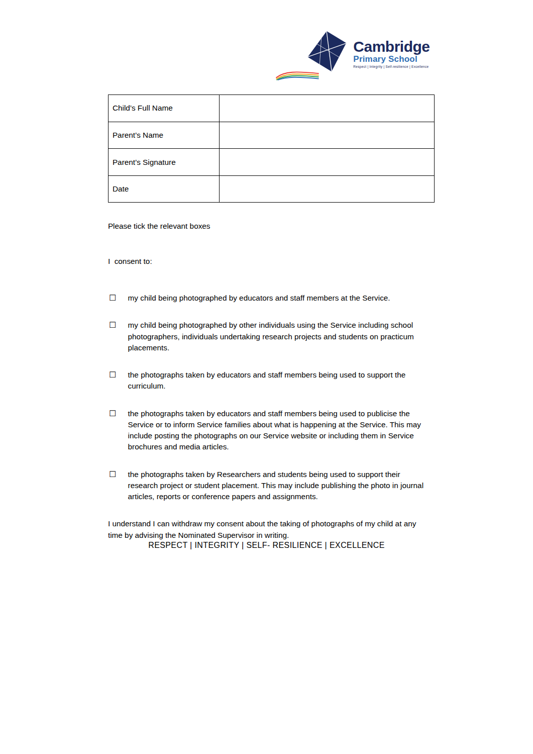Cambridge
Primary School
Respect | Integrity | Self-resilience | Excellence
| Child’s Full Name | |
| Parent’s Name | |
| Parent’s Signature | |
| Date | |
Please tick the relevant boxes
I consent to:
my child being photographed by educators and staff members at the Service.
my child being photographed by other individuals using the Service including school photographers, individuals undertaking research projects and students on practicum placements.
the photographs taken by educators and staff members being used to support the curriculum.
the photographs taken by educators and staff members being used to publicise the Service or to inform Service families about what is happening at the Service. This may include posting the photographs on our Service website or including them in Service brochures and media articles.
the photographs taken by Researchers and students being used to support their research project or student placement. This may include publishing the photo in journal articles, reports or conference papers and assignments.
I understand I can withdraw my consent about the taking of photographs of my child at any time by advising the Nominated Supervisor in writing.
RESPECT | INTEGRITY | SELF- RESILIENCE | EXCELLENCE